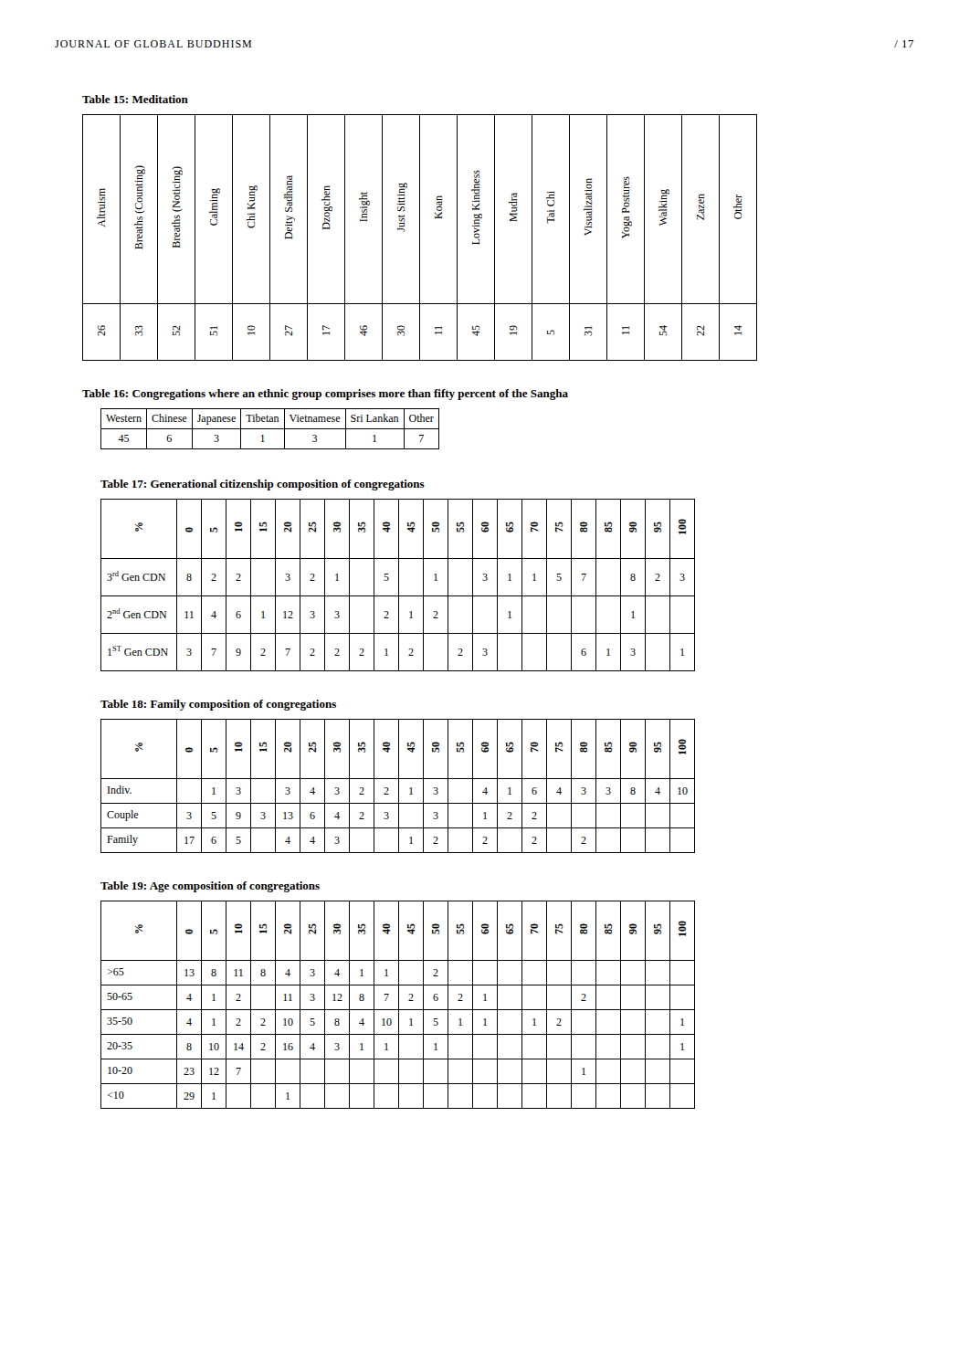Journal of Global Buddhism / 17
Table 15: Meditation
| Altruism | Breaths (Counting) | Breaths (Noticing) | Calming | Chi Kung | Deity Sadhana | Dzogchen | Insight | Just Sitting | Koan | Loving Kindness | Mudra | Tai Chi | Visualization | Yoga Postures | Walking | Zazen | Other |
| --- | --- | --- | --- | --- | --- | --- | --- | --- | --- | --- | --- | --- | --- | --- | --- | --- | --- |
| 26 | 33 | 52 | 51 | 10 | 27 | 17 | 46 | 30 | 11 | 45 | 19 | 5 | 31 | 11 | 54 | 22 | 14 |
Table 16: Congregations where an ethnic group comprises more than fifty percent of the Sangha
| Western | Chinese | Japanese | Tibetan | Vietnamese | Sri Lankan | Other |
| 45 | 6 | 3 | 1 | 3 | 1 | 7 |
Table 17: Generational citizenship composition of congregations
| % | 0 | 5 | 10 | 15 | 20 | 25 | 30 | 35 | 40 | 45 | 50 | 55 | 60 | 65 | 70 | 75 | 80 | 85 | 90 | 95 | 100 |
| --- | --- | --- | --- | --- | --- | --- | --- | --- | --- | --- | --- | --- | --- | --- | --- | --- | --- | --- | --- | --- | --- |
| 3 rd Gen CDN | 8 | 2 | 2 | | 3 | 2 | 1 | | 5 | | 1 | | 3 | 1 | 1 | 5 | 7 | | 8 | 2 | 3 |
| 2 nd Gen CDN | 11 | 4 | 6 | 1 | 12 | 3 | 3 | | 2 | 1 | 2 | | | 1 | | | | | 1 | | |
| 1 ST Gen CDN | 3 | 7 | 9 | 2 | 7 | 2 | 2 | 2 | 1 | 2 | | 2 | 3 | | | | 6 | 1 | 3 | | 1 |
Table 18: Family composition of congregations
| % | 0 | 5 | 10 | 15 | 20 | 25 | 30 | 35 | 40 | 45 | 50 | 55 | 60 | 65 | 70 | 75 | 80 | 85 | 90 | 95 | 100 |
| --- | --- | --- | --- | --- | --- | --- | --- | --- | --- | --- | --- | --- | --- | --- | --- | --- | --- | --- | --- | --- | --- |
| Indiv. | | 1 | 3 | | 3 | 4 | 3 | 2 | 2 | 1 | 3 | | 4 | 1 | 6 | 4 | 3 | 3 | 8 | 4 | 10 |
| Couple | 3 | 5 | 9 | 3 | 13 | 6 | 4 | 2 | 3 | | 3 | | 1 | 2 | 2 | | | | | | |
| Family | 17 | 6 | 5 | | 4 | 4 | 3 | | | 1 | 2 | | 2 | | 2 | | 2 | | | | |
Table 19: Age composition of congregations
| % | 0 | 5 | 10 | 15 | 20 | 25 | 30 | 35 | 40 | 45 | 50 | 55 | 60 | 65 | 70 | 75 | 80 | 85 | 90 | 95 | 100 |
| --- | --- | --- | --- | --- | --- | --- | --- | --- | --- | --- | --- | --- | --- | --- | --- | --- | --- | --- | --- | --- | --- |
| >65 | 13 | 8 | 11 | 8 | 4 | 3 | 4 | 1 | 1 | | 2 | | | | | | | | | | |
| 50-65 | 4 | 1 | 2 | | 11 | 3 | 12 | 8 | 7 | 2 | 6 | 2 | 1 | | | | 2 | | | | |
| 35-50 | 4 | 1 | 2 | 2 | 10 | 5 | 8 | 4 | 10 | 1 | 5 | 1 | 1 | | 1 | 2 | | | | | 1 |
| 20-35 | 8 | 10 | 14 | 2 | 16 | 4 | 3 | 1 | 1 | | 1 | | | | | | | | | | 1 |
| 10-20 | 23 | 12 | 7 | | | | | | | | | | | | | | 1 | | | | |
| <10 | 29 | 1 | | | 1 | | | | | | | | | | | | | | | | |